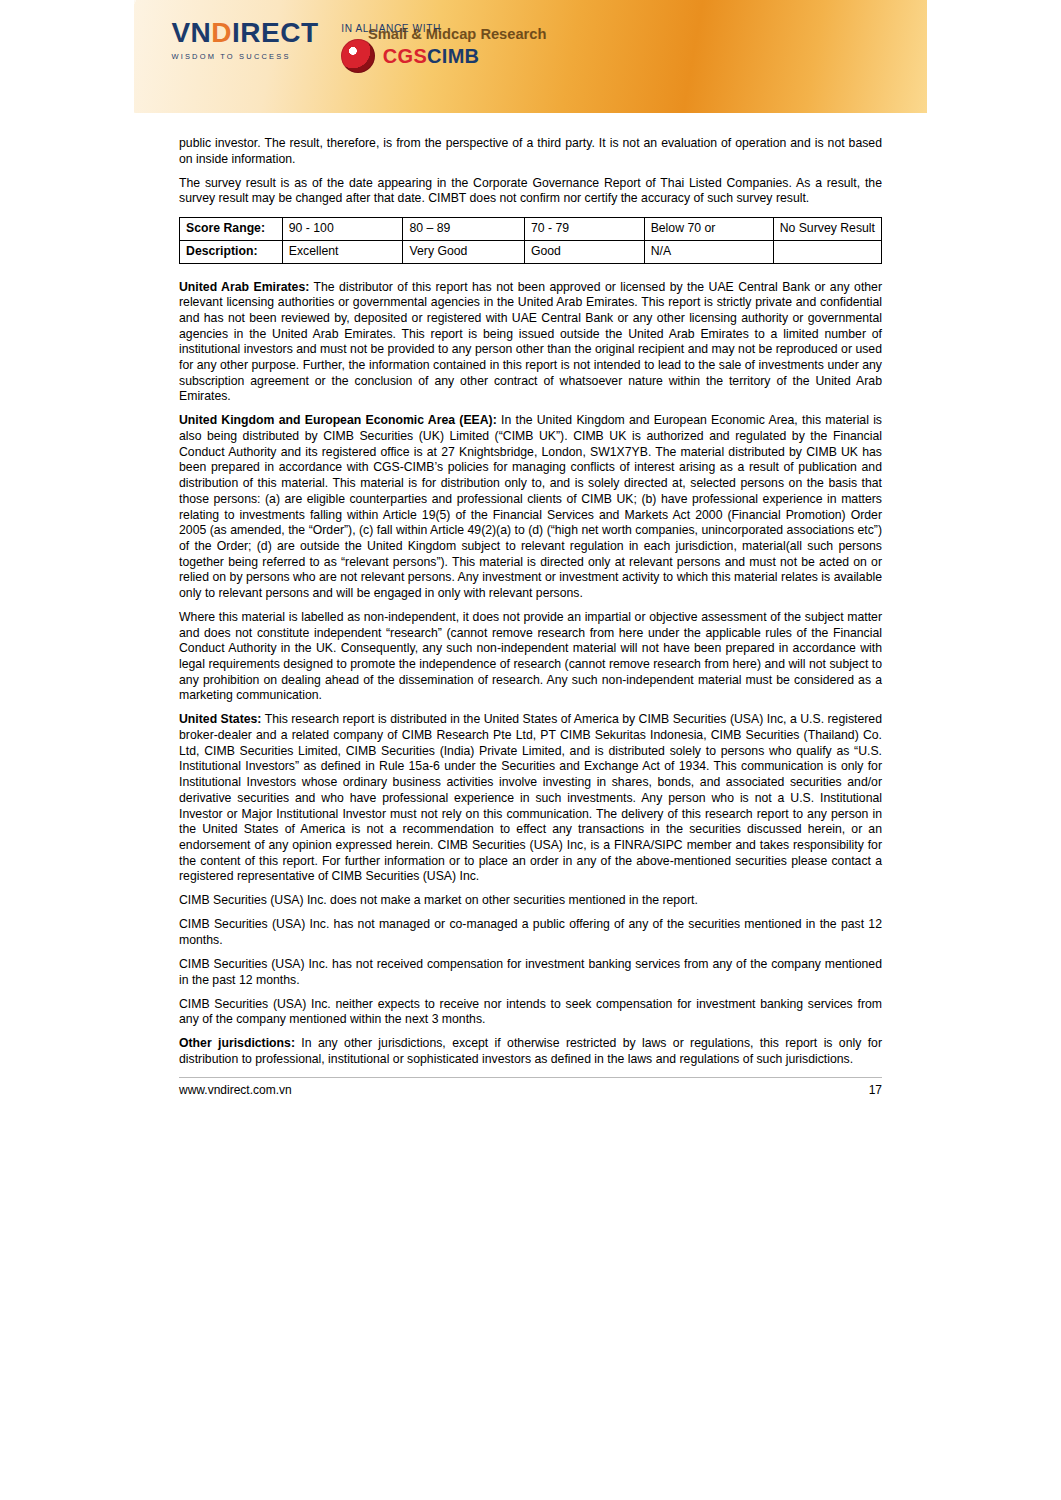VNDIRECT
WISDOM TO SUCCESS
IN ALLIANCE WITH
CGS CIMB
Small & Midcap Research
public investor. The result, therefore, is from the perspective of a third party. It is not an evaluation of operation and is not based on inside information.
The survey result is as of the date appearing in the Corporate Governance Report of Thai Listed Companies. As a result, the survey result may be changed after that date. CIMBT does not confirm nor certify the accuracy of such survey result.
| Score Range: | 90 - 100 | 80 – 89 | 70 - 79 | Below 70 or | No Survey Result |
| Description: | Excellent | Very Good | Good | N/A | |
United Arab Emirates: The distributor of this report has not been approved or licensed by the UAE Central Bank or any other relevant licensing authorities or governmental agencies in the United Arab Emirates. This report is strictly private and confidential and has not been reviewed by, deposited or registered with UAE Central Bank or any other licensing authority or governmental agencies in the United Arab Emirates. This report is being issued outside the United Arab Emirates to a limited number of institutional investors and must not be provided to any person other than the original recipient and may not be reproduced or used for any other purpose. Further, the information contained in this report is not intended to lead to the sale of investments under any subscription agreement or the conclusion of any other contract of whatsoever nature within the territory of the United Arab Emirates.
United Kingdom and European Economic Area (EEA): In the United Kingdom and European Economic Area, this material is also being distributed by CIMB Securities (UK) Limited (“CIMB UK”). CIMB UK is authorized and regulated by the Financial Conduct Authority and its registered office is at 27 Knightsbridge, London, SW1X7YB. The material distributed by CIMB UK has been prepared in accordance with CGS-CIMB’s policies for managing conflicts of interest arising as a result of publication and distribution of this material. This material is for distribution only to, and is solely directed at, selected persons on the basis that those persons: (a) are eligible counterparties and professional clients of CIMB UK; (b) have professional experience in matters relating to investments falling within Article 19(5) of the Financial Services and Markets Act 2000 (Financial Promotion) Order 2005 (as amended, the “Order”), (c) fall within Article 49(2)(a) to (d) (“high net worth companies, unincorporated associations etc”) of the Order; (d) are outside the United Kingdom subject to relevant regulation in each jurisdiction, material(all such persons together being referred to as “relevant persons”). This material is directed only at relevant persons and must not be acted on or relied on by persons who are not relevant persons. Any investment or investment activity to which this material relates is available only to relevant persons and will be engaged in only with relevant persons.
Where this material is labelled as non-independent, it does not provide an impartial or objective assessment of the subject matter and does not constitute independent “research” (cannot remove research from here under the applicable rules of the Financial Conduct Authority in the UK. Consequently, any such non-independent material will not have been prepared in accordance with legal requirements designed to promote the independence of research (cannot remove research from here) and will not subject to any prohibition on dealing ahead of the dissemination of research. Any such non-independent material must be considered as a marketing communication.
United States: This research report is distributed in the United States of America by CIMB Securities (USA) Inc, a U.S. registered broker-dealer and a related company of CIMB Research Pte Ltd, PT CIMB Sekuritas Indonesia, CIMB Securities (Thailand) Co. Ltd, CIMB Securities Limited, CIMB Securities (India) Private Limited, and is distributed solely to persons who qualify as “U.S. Institutional Investors” as defined in Rule 15a-6 under the Securities and Exchange Act of 1934. This communication is only for Institutional Investors whose ordinary business activities involve investing in shares, bonds, and associated securities and/or derivative securities and who have professional experience in such investments. Any person who is not a U.S. Institutional Investor or Major Institutional Investor must not rely on this communication. The delivery of this research report to any person in the United States of America is not a recommendation to effect any transactions in the securities discussed herein, or an endorsement of any opinion expressed herein. CIMB Securities (USA) Inc, is a FINRA/SIPC member and takes responsibility for the content of this report. For further information or to place an order in any of the above-mentioned securities please contact a registered representative of CIMB Securities (USA) Inc.
CIMB Securities (USA) Inc. does not make a market on other securities mentioned in the report.
CIMB Securities (USA) Inc. has not managed or co-managed a public offering of any of the securities mentioned in the past 12 months.
CIMB Securities (USA) Inc. has not received compensation for investment banking services from any of the company mentioned in the past 12 months.
CIMB Securities (USA) Inc. neither expects to receive nor intends to seek compensation for investment banking services from any of the company mentioned within the next 3 months.
Other jurisdictions: In any other jurisdictions, except if otherwise restricted by laws or regulations, this report is only for distribution to professional, institutional or sophisticated investors as defined in the laws and regulations of such jurisdictions.
www.vndirect.com.vn
17